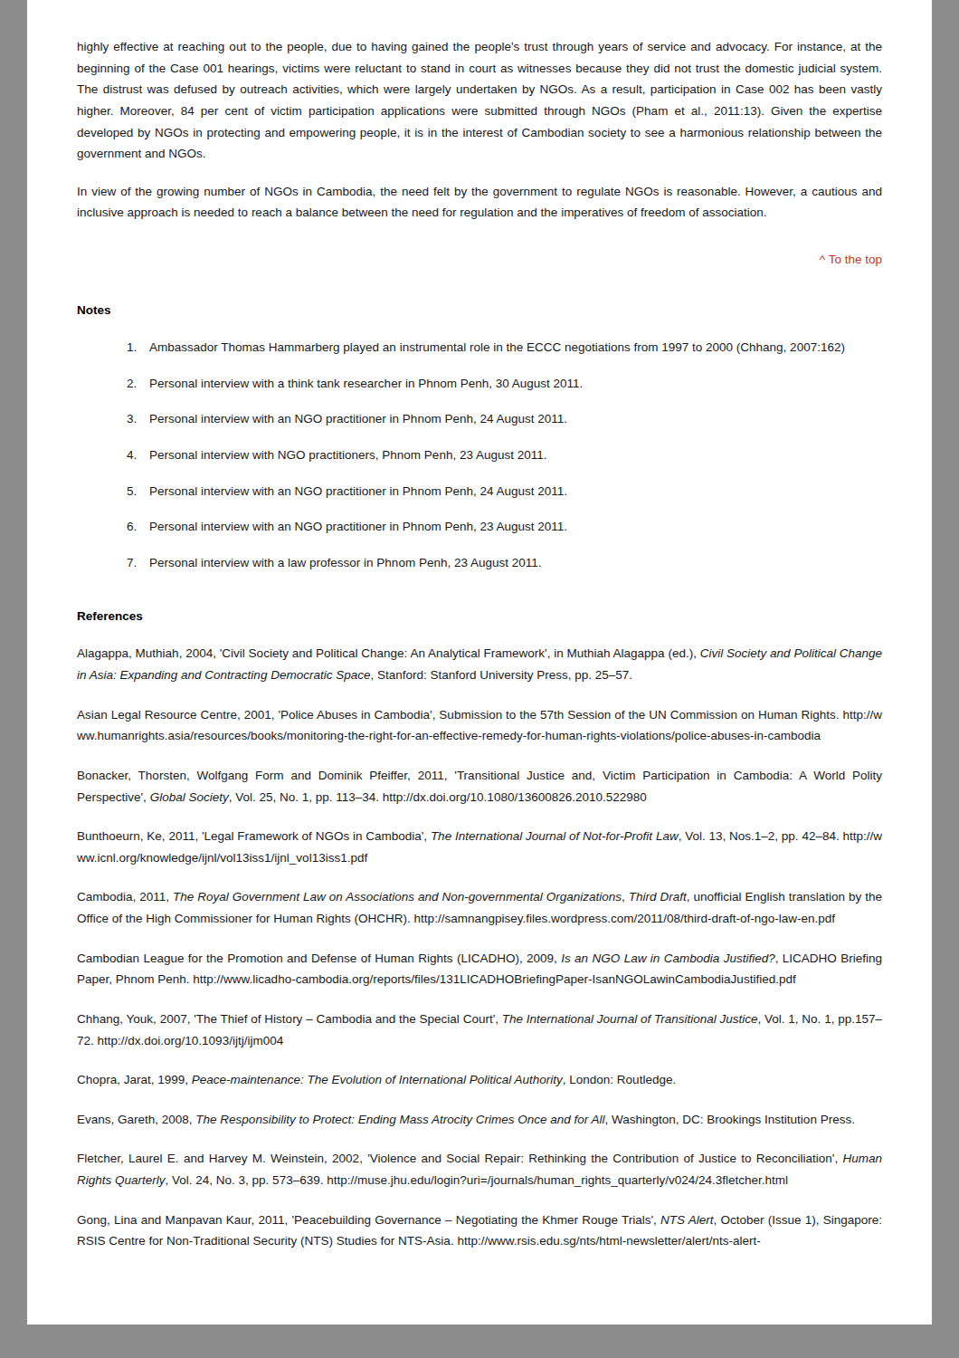highly effective at reaching out to the people, due to having gained the people's trust through years of service and advocacy. For instance, at the beginning of the Case 001 hearings, victims were reluctant to stand in court as witnesses because they did not trust the domestic judicial system. The distrust was defused by outreach activities, which were largely undertaken by NGOs. As a result, participation in Case 002 has been vastly higher. Moreover, 84 per cent of victim participation applications were submitted through NGOs (Pham et al., 2011:13). Given the expertise developed by NGOs in protecting and empowering people, it is in the interest of Cambodian society to see a harmonious relationship between the government and NGOs.
In view of the growing number of NGOs in Cambodia, the need felt by the government to regulate NGOs is reasonable. However, a cautious and inclusive approach is needed to reach a balance between the need for regulation and the imperatives of freedom of association.
^ To the top
Notes
Ambassador Thomas Hammarberg played an instrumental role in the ECCC negotiations from 1997 to 2000 (Chhang, 2007:162)
Personal interview with a think tank researcher in Phnom Penh, 30 August 2011.
Personal interview with an NGO practitioner in Phnom Penh, 24 August 2011.
Personal interview with NGO practitioners, Phnom Penh, 23 August 2011.
Personal interview with an NGO practitioner in Phnom Penh, 24 August 2011.
Personal interview with an NGO practitioner in Phnom Penh, 23 August 2011.
Personal interview with a law professor in Phnom Penh, 23 August 2011.
References
Alagappa, Muthiah, 2004, 'Civil Society and Political Change: An Analytical Framework', in Muthiah Alagappa (ed.), Civil Society and Political Change in Asia: Expanding and Contracting Democratic Space, Stanford: Stanford University Press, pp. 25–57.
Asian Legal Resource Centre, 2001, 'Police Abuses in Cambodia', Submission to the 57th Session of the UN Commission on Human Rights. http://www.humanrights.asia/resources/books/monitoring-the-right-for-an-effective-remedy-for-human-rights-violations/police-abuses-in-cambodia
Bonacker, Thorsten, Wolfgang Form and Dominik Pfeiffer, 2011, 'Transitional Justice and, Victim Participation in Cambodia: A World Polity Perspective', Global Society, Vol. 25, No. 1, pp. 113–34. http://dx.doi.org/10.1080/13600826.2010.522980
Bunthoeurn, Ke, 2011, 'Legal Framework of NGOs in Cambodia', The International Journal of Not-for-Profit Law, Vol. 13, Nos.1–2, pp. 42–84. http://www.icnl.org/knowledge/ijnl/vol13iss1/ijnl_vol13iss1.pdf
Cambodia, 2011, The Royal Government Law on Associations and Non-governmental Organizations, Third Draft, unofficial English translation by the Office of the High Commissioner for Human Rights (OHCHR). http://samnangpisey.files.wordpress.com/2011/08/third-draft-of-ngo-law-en.pdf
Cambodian League for the Promotion and Defense of Human Rights (LICADHO), 2009, Is an NGO Law in Cambodia Justified?, LICADHO Briefing Paper, Phnom Penh. http://www.licadho-cambodia.org/reports/files/131LICADHOBriefingPaper-IsanNGOLawinCambodiaJustified.pdf
Chhang, Youk, 2007, 'The Thief of History – Cambodia and the Special Court', The International Journal of Transitional Justice, Vol. 1, No. 1, pp.157–72. http://dx.doi.org/10.1093/ijtj/ijm004
Chopra, Jarat, 1999, Peace-maintenance: The Evolution of International Political Authority, London: Routledge.
Evans, Gareth, 2008, The Responsibility to Protect: Ending Mass Atrocity Crimes Once and for All, Washington, DC: Brookings Institution Press.
Fletcher, Laurel E. and Harvey M. Weinstein, 2002, 'Violence and Social Repair: Rethinking the Contribution of Justice to Reconciliation', Human Rights Quarterly, Vol. 24, No. 3, pp. 573–639. http://muse.jhu.edu/login?uri=/journals/human_rights_quarterly/v024/24.3fletcher.html
Gong, Lina and Manpavan Kaur, 2011, 'Peacebuilding Governance – Negotiating the Khmer Rouge Trials', NTS Alert, October (Issue 1), Singapore: RSIS Centre for Non-Traditional Security (NTS) Studies for NTS-Asia. http://www.rsis.edu.sg/nts/html-newsletter/alert/nts-alert-